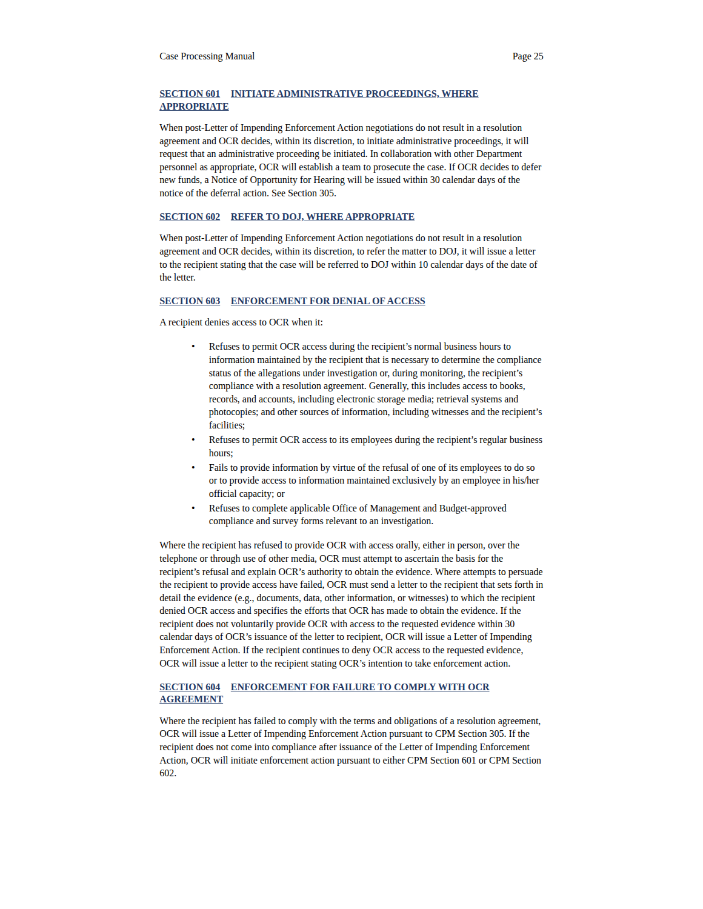Case Processing Manual Page 25
SECTION 601 INITIATE ADMINISTRATIVE PROCEEDINGS, WHERE APPROPRIATE
When post-Letter of Impending Enforcement Action negotiations do not result in a resolution agreement and OCR decides, within its discretion, to initiate administrative proceedings, it will request that an administrative proceeding be initiated. In collaboration with other Department personnel as appropriate, OCR will establish a team to prosecute the case. If OCR decides to defer new funds, a Notice of Opportunity for Hearing will be issued within 30 calendar days of the notice of the deferral action. See Section 305.
SECTION 602 REFER TO DOJ, WHERE APPROPRIATE
When post-Letter of Impending Enforcement Action negotiations do not result in a resolution agreement and OCR decides, within its discretion, to refer the matter to DOJ, it will issue a letter to the recipient stating that the case will be referred to DOJ within 10 calendar days of the date of the letter.
SECTION 603 ENFORCEMENT FOR DENIAL OF ACCESS
A recipient denies access to OCR when it:
Refuses to permit OCR access during the recipient’s normal business hours to information maintained by the recipient that is necessary to determine the compliance status of the allegations under investigation or, during monitoring, the recipient’s compliance with a resolution agreement. Generally, this includes access to books, records, and accounts, including electronic storage media; retrieval systems and photocopies; and other sources of information, including witnesses and the recipient’s facilities;
Refuses to permit OCR access to its employees during the recipient’s regular business hours;
Fails to provide information by virtue of the refusal of one of its employees to do so or to provide access to information maintained exclusively by an employee in his/her official capacity; or
Refuses to complete applicable Office of Management and Budget-approved compliance and survey forms relevant to an investigation.
Where the recipient has refused to provide OCR with access orally, either in person, over the telephone or through use of other media, OCR must attempt to ascertain the basis for the recipient’s refusal and explain OCR’s authority to obtain the evidence. Where attempts to persuade the recipient to provide access have failed, OCR must send a letter to the recipient that sets forth in detail the evidence (e.g., documents, data, other information, or witnesses) to which the recipient denied OCR access and specifies the efforts that OCR has made to obtain the evidence. If the recipient does not voluntarily provide OCR with access to the requested evidence within 30 calendar days of OCR’s issuance of the letter to recipient, OCR will issue a Letter of Impending Enforcement Action. If the recipient continues to deny OCR access to the requested evidence, OCR will issue a letter to the recipient stating OCR’s intention to take enforcement action.
SECTION 604 ENFORCEMENT FOR FAILURE TO COMPLY WITH OCR AGREEMENT
Where the recipient has failed to comply with the terms and obligations of a resolution agreement, OCR will issue a Letter of Impending Enforcement Action pursuant to CPM Section 305. If the recipient does not come into compliance after issuance of the Letter of Impending Enforcement Action, OCR will initiate enforcement action pursuant to either CPM Section 601 or CPM Section 602.